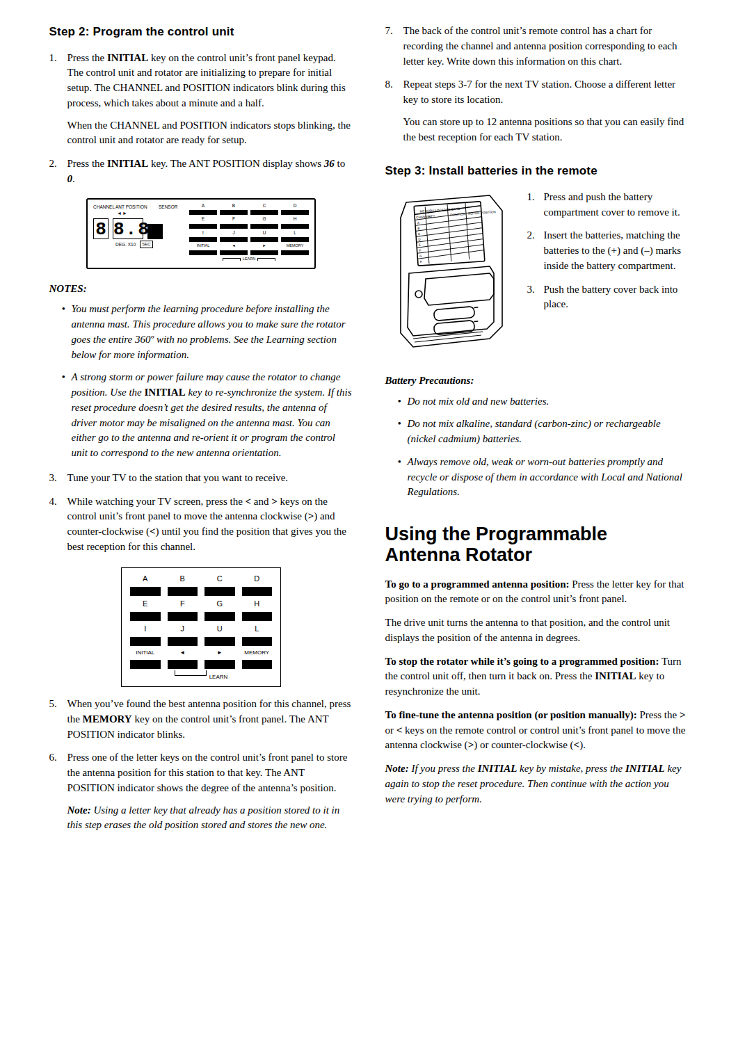Step 2: Program the control unit
Press the INITIAL key on the control unit’s front panel keypad. The control unit and rotator are initializing to prepare for initial setup. The CHANNEL and POSITION indicators blink during this process, which takes about a minute and a half.
When the CHANNEL and POSITION indicators stops blinking, the control unit and rotator are ready for setup.
Press the INITIAL key. The ANT POSITION display shows 36 to 0.
CHANNEL ANT POSITION◄► SENSOR
8
8.8
DEG. X10 SEC
A
B
C
D
E
F
G
H
I
J
U
L
INITIAL
◄
►
MEMORY
LEARN
NOTES:
You must perform the learning procedure before installing the antenna mast. This procedure allows you to make sure the rotator goes the entire 360º with no problems. See the Learning section below for more information.
A strong storm or power failure may cause the rotator to change position. Use the INITIAL key to re-synchronize the system. If this reset procedure doesn’t get the desired results, the antenna of driver motor may be misaligned on the antenna mast. You can either go to the antenna and re-orient it or program the control unit to correspond to the new antenna orientation.
Tune your TV to the station that you want to receive.
While watching your TV screen, press the < and > keys on the control unit’s front panel to move the antenna clockwise (>) and counter-clockwise (<) until you find the position that gives you the best reception for this channel.
A
B
C
D
E
F
G
H
I
J
U
L
INITIAL
◄
►
MEMORY
LEARN
When you’ve found the best antenna position for this channel, press the MEMORY key on the control unit’s front panel. The ANT POSITION indicator blinks.
Press one of the letter keys on the control unit’s front panel to store the antenna position for this station to that key. The ANT POSITION indicator shows the degree of the antenna’s position.
Note: Using a letter key that already has a position stored to it in this step erases the old position stored and stores the new one.
The back of the control unit’s remote control has a chart for recording the channel and antenna position corresponding to each letter key. Write down this information on this chart.
Repeat steps 3-7 for the next TV station. Choose a different letter key to store its location.
You can store up to 12 antenna positions so that you can easily find the best reception for each TV station.
Step 3: Install batteries in the remote
MEMORY LOCATOR CARD CHANNEL KEY POSITION ROTOR POSITION A B C D E F G H
Press and push the battery compartment cover to remove it.
Insert the batteries, matching the batteries to the (+) and (–) marks inside the battery compartment.
Push the battery cover back into place.
Battery Precautions:
Do not mix old and new batteries.
Do not mix alkaline, standard (carbon-zinc) or rechargeable (nickel cadmium) batteries.
Always remove old, weak or worn-out batteries promptly and recycle or dispose of them in accordance with Local and National Regulations.
Using the Programmable
Antenna Rotator
To go to a programmed antenna position: Press the letter key for that position on the remote or on the control unit’s front panel.
The drive unit turns the antenna to that position, and the control unit displays the position of the antenna in degrees.
To stop the rotator while it’s going to a programmed position: Turn the control unit off, then turn it back on. Press the INITIAL key to resynchronize the unit.
To fine-tune the antenna position (or position manually): Press the > or < keys on the remote control or control unit’s front panel to move the antenna clockwise (>) or counter-clockwise (<).
Note: If you press the INITIAL key by mistake, press the INITIAL key again to stop the reset procedure. Then continue with the action you were trying to perform.